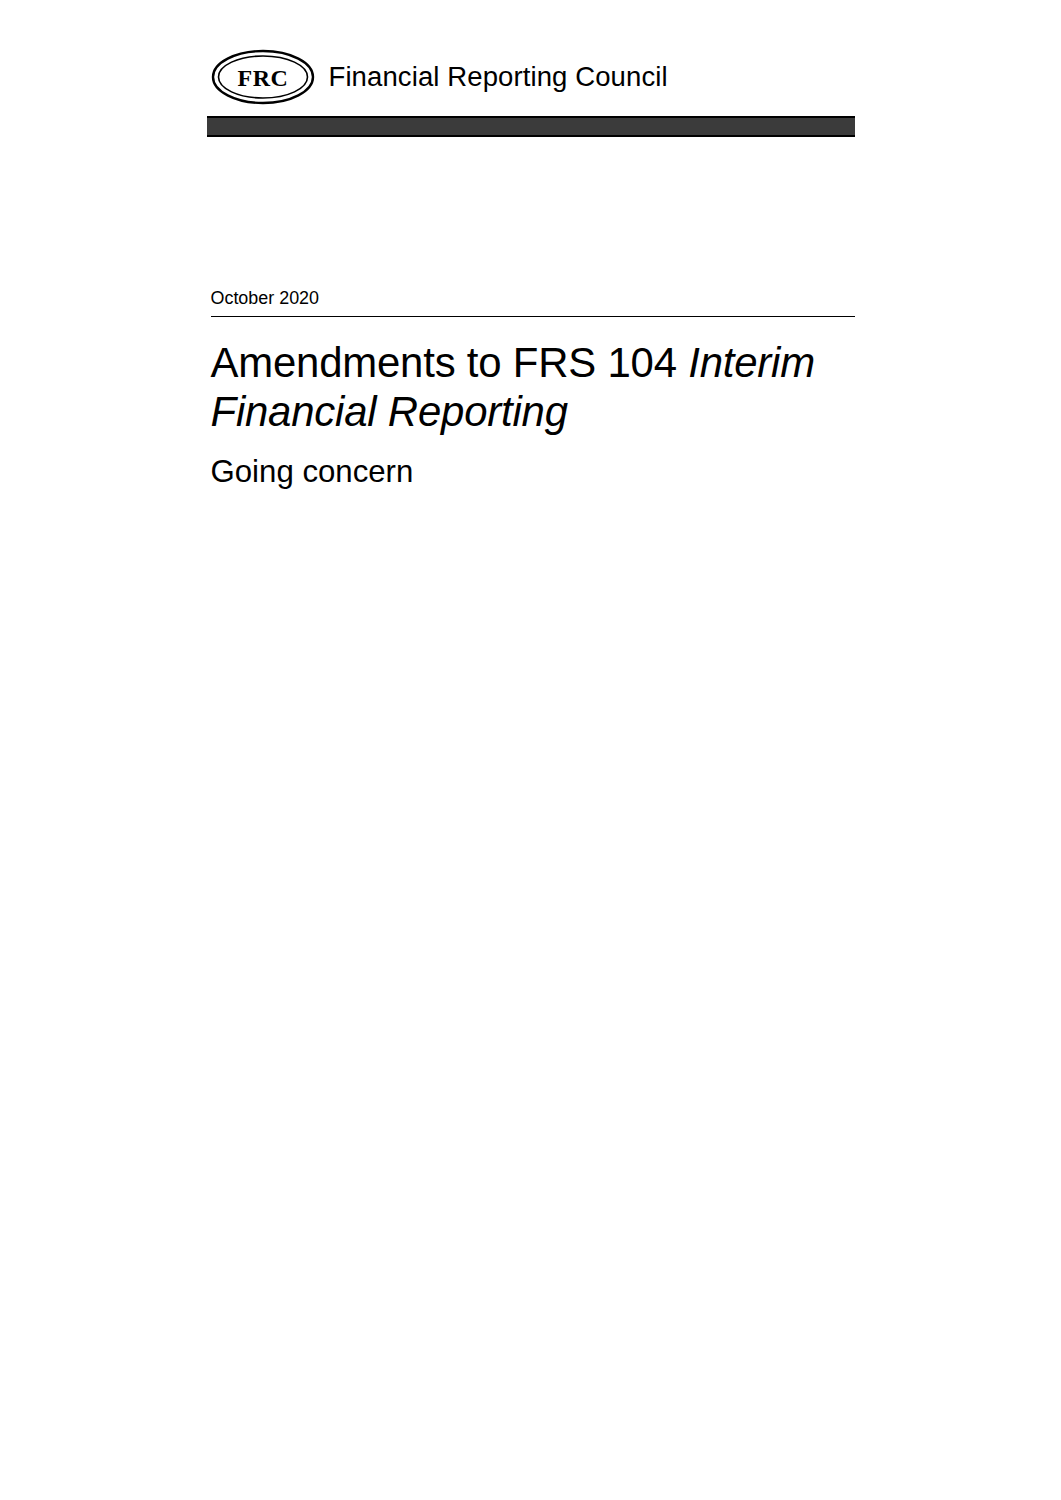FRC
Financial Reporting Council
October 2020
Amendments to FRS 104 Interim Financial Reporting
Going concern